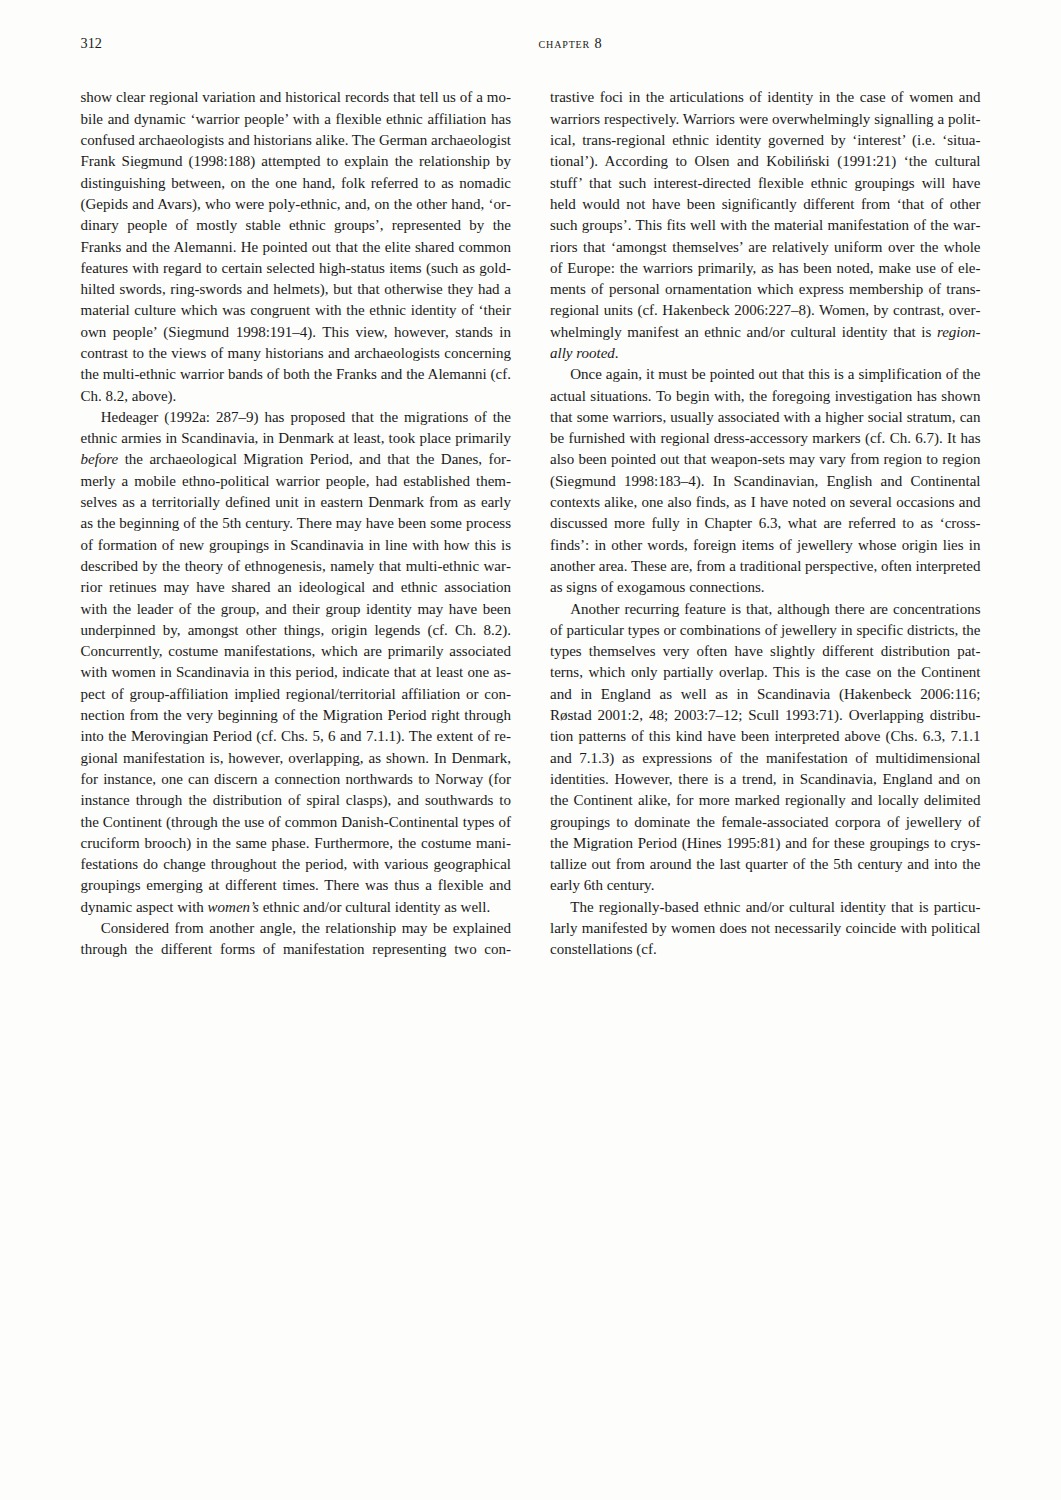312 chapter 8
show clear regional variation and historical records that tell us of a mobile and dynamic ‘warrior people’ with a flexible ethnic affiliation has confused archaeologists and historians alike. The German archaeologist Frank Siegmund (1998:188) attempted to explain the relationship by distinguishing between, on the one hand, folk referred to as nomadic (Gepids and Avars), who were poly-ethnic, and, on the other hand, ‘ordinary people of mostly stable ethnic groups’, represented by the Franks and the Alemanni. He pointed out that the elite shared common features with regard to certain selected high-status items (such as gold-hilted swords, ring-swords and helmets), but that otherwise they had a material culture which was congruent with the ethnic identity of ‘their own people’ (Siegmund 1998:191–4). This view, however, stands in contrast to the views of many historians and archaeologists concerning the multi-ethnic warrior bands of both the Franks and the Alemanni (cf. Ch. 8.2, above).
Hedeager (1992a: 287–9) has proposed that the migrations of the ethnic armies in Scandinavia, in Denmark at least, took place primarily before the archaeological Migration Period, and that the Danes, formerly a mobile ethno-political warrior people, had established themselves as a territorially defined unit in eastern Denmark from as early as the beginning of the 5th century. There may have been some process of formation of new groupings in Scandinavia in line with how this is described by the theory of ethnogenesis, namely that multi-ethnic warrior retinues may have shared an ideological and ethnic association with the leader of the group, and their group identity may have been underpinned by, amongst other things, origin legends (cf. Ch. 8.2). Concurrently, costume manifestations, which are primarily associated with women in Scandinavia in this period, indicate that at least one aspect of group-affiliation implied regional/territorial affiliation or connection from the very beginning of the Migration Period right through into the Merovingian Period (cf. Chs. 5, 6 and 7.1.1). The extent of regional manifestation is, however, overlapping, as shown. In Denmark, for instance, one can discern a connection northwards to Norway (for instance through the distribution of spiral clasps), and southwards to the Continent (through the use of common Danish-Continental types of cruciform brooch) in the same phase. Furthermore, the costume manifestations do change throughout the period, with various geographical groupings emerging at different times. There was thus a flexible and dynamic aspect with women’s ethnic and/or cultural identity as well.
Considered from another angle, the relationship may be explained through the different forms of manifestation representing two contrastive foci in the articulations of identity in the case of women and warriors respectively. Warriors were overwhelmingly signalling a political, trans-regional ethnic identity governed by ‘interest’ (i.e. ‘situational’). According to Olsen and Kobiliński (1991:21) ‘the cultural stuff’ that such interest-directed flexible ethnic groupings will have held would not have been significantly different from ‘that of other such groups’. This fits well with the material manifestation of the warriors that ‘amongst themselves’ are relatively uniform over the whole of Europe: the warriors primarily, as has been noted, make use of elements of personal ornamentation which express membership of trans-regional units (cf. Hakenbeck 2006:227–8). Women, by contrast, overwhelmingly manifest an ethnic and/or cultural identity that is regionally rooted.
Once again, it must be pointed out that this is a simplification of the actual situations. To begin with, the foregoing investigation has shown that some warriors, usually associated with a higher social stratum, can be furnished with regional dress-accessory markers (cf. Ch. 6.7). It has also been pointed out that weapon-sets may vary from region to region (Siegmund 1998:183–4). In Scandinavian, English and Continental contexts alike, one also finds, as I have noted on several occasions and discussed more fully in Chapter 6.3, what are referred to as ‘cross-finds’: in other words, foreign items of jewellery whose origin lies in another area. These are, from a traditional perspective, often interpreted as signs of exogamous connections.
Another recurring feature is that, although there are concentrations of particular types or combinations of jewellery in specific districts, the types themselves very often have slightly different distribution patterns, which only partially overlap. This is the case on the Continent and in England as well as in Scandinavia (Hakenbeck 2006:116; Røstad 2001:2, 48; 2003:7–12; Scull 1993:71). Overlapping distribution patterns of this kind have been interpreted above (Chs. 6.3, 7.1.1 and 7.1.3) as expressions of the manifestation of multidimensional identities. However, there is a trend, in Scandinavia, England and on the Continent alike, for more marked regionally and locally delimited groupings to dominate the female-associated corpora of jewellery of the Migration Period (Hines 1995:81) and for these groupings to crystallize out from around the last quarter of the 5th century and into the early 6th century.
The regionally-based ethnic and/or cultural identity that is particularly manifested by women does not necessarily coincide with political constellations (cf.